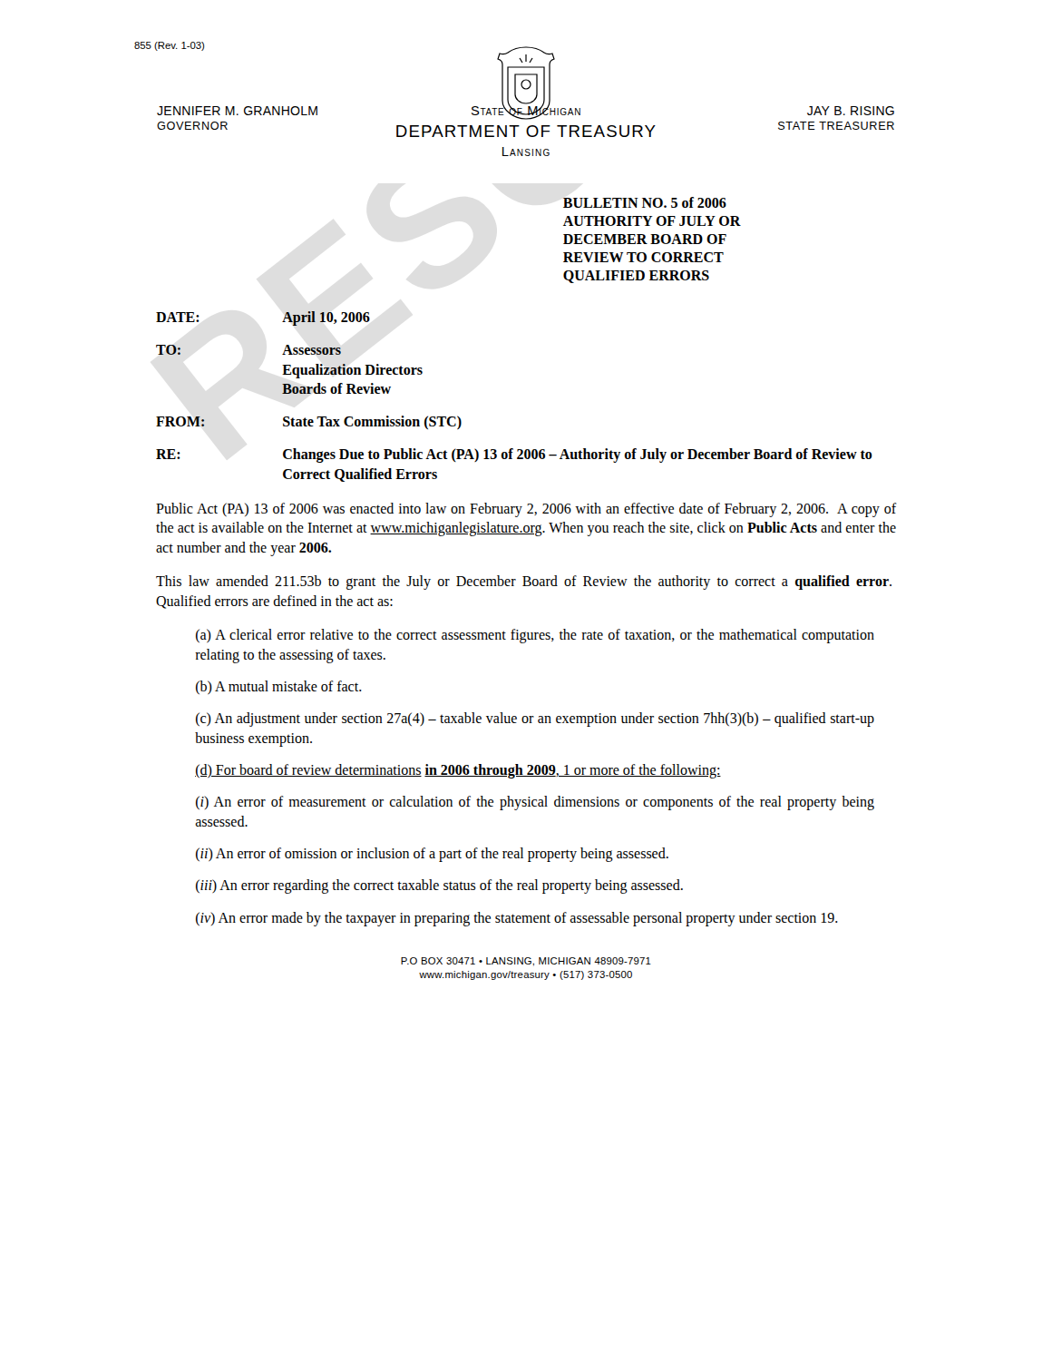855 (Rev. 1-03)
| JENNIFER M. GRANHOLM GOVERNOR | State of Michigan DEPARTMENT OF TREASURY Lansing | JAY B. RISING STATE TREASURER |
RESCINDED
BULLETIN NO. 5 of 2006
AUTHORITY OF JULY OR
DECEMBER BOARD OF
REVIEW TO CORRECT
QUALIFIED ERRORS
DATE:
April 10, 2006
TO:
Assessors Equalization Directors Boards of Review
FROM:
State Tax Commission (STC)
RE:
Changes Due to Public Act (PA) 13 of 2006 – Authority of July or December Board of Review to Correct Qualified Errors
Public Act (PA) 13 of 2006 was enacted into law on February 2, 2006 with an effective date of February 2, 2006. A copy of the act is available on the Internet at www.michiganlegislature.org. When you reach the site, click on Public Acts and enter the act number and the year 2006.
This law amended 211.53b to grant the July or December Board of Review the authority to correct a qualified error. Qualified errors are defined in the act as:
(a) A clerical error relative to the correct assessment figures, the rate of taxation, or the mathematical computation relating to the assessing of taxes.
(b) A mutual mistake of fact.
(c) An adjustment under section 27a(4) – taxable value or an exemption under section 7hh(3)(b) – qualified start-up business exemption.
(d) For board of review determinations in 2006 through 2009, 1 or more of the following:
(i) An error of measurement or calculation of the physical dimensions or components of the real property being assessed.
(ii) An error of omission or inclusion of a part of the real property being assessed.
(iii) An error regarding the correct taxable status of the real property being assessed.
(iv) An error made by the taxpayer in preparing the statement of assessable personal property under section 19.
P.O BOX 30471 • LANSING, MICHIGAN 48909-7971 www.michigan.gov/treasury • (517) 373-0500